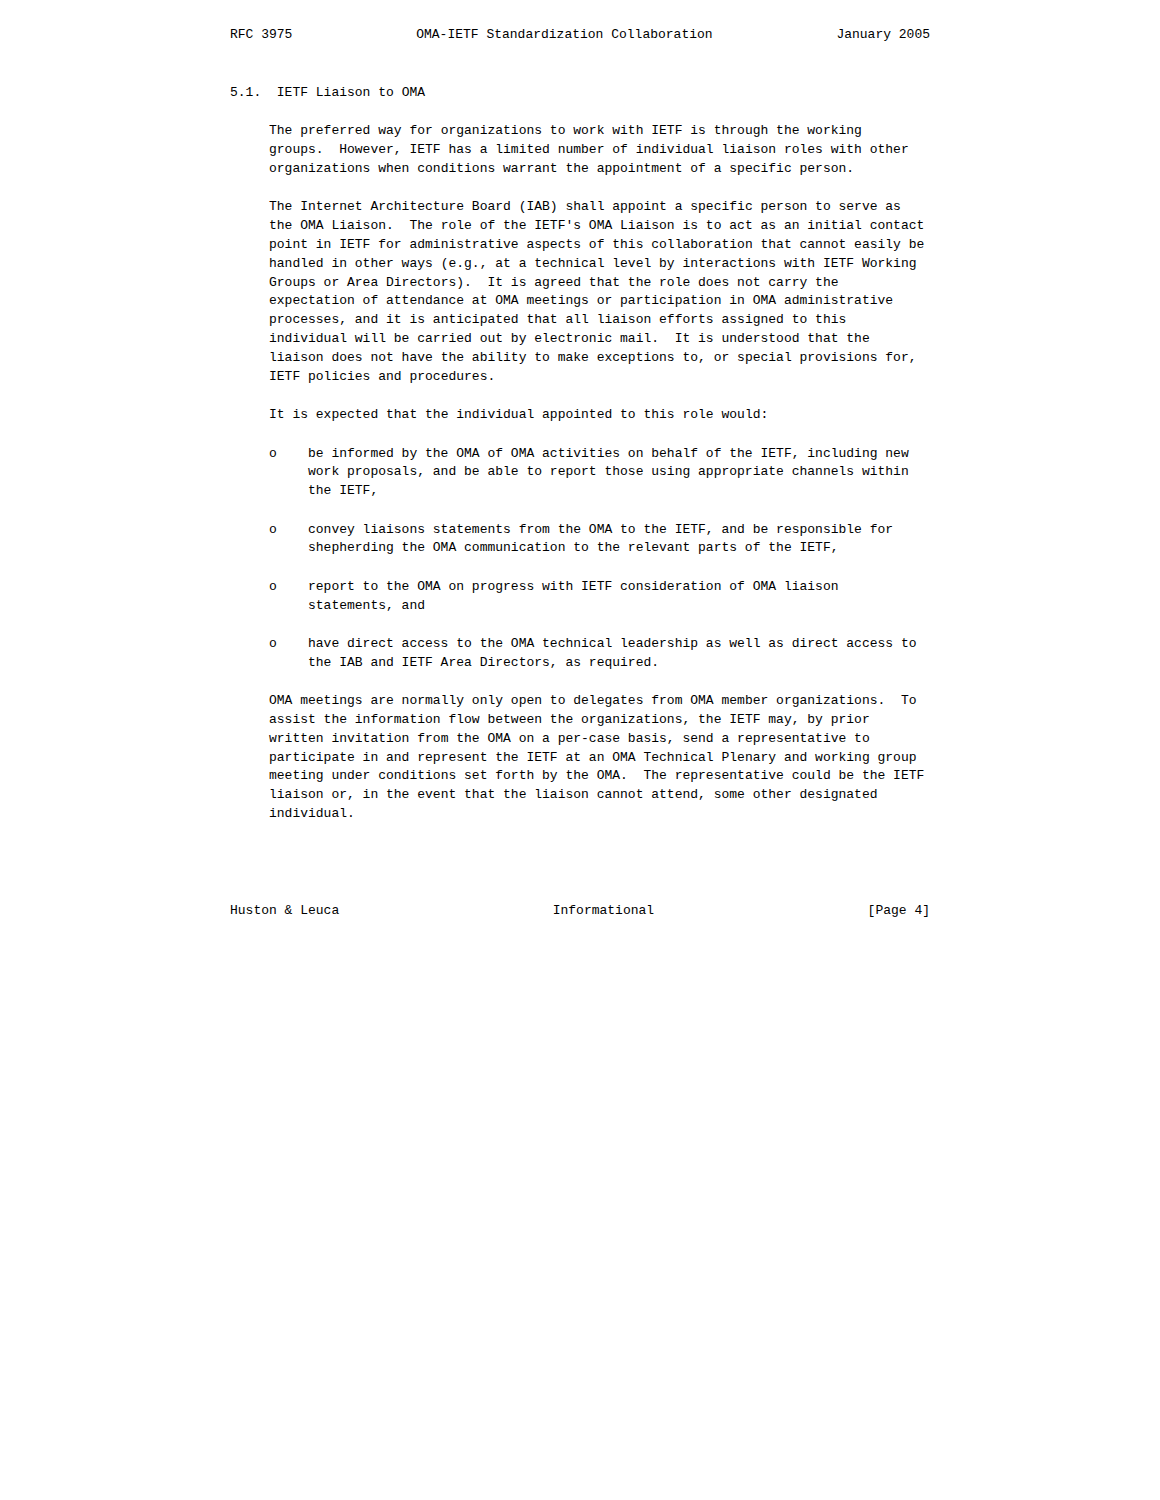RFC 3975 OMA-IETF Standardization Collaboration January 2005
5.1. IETF Liaison to OMA
The preferred way for organizations to work with IETF is through the working groups. However, IETF has a limited number of individual liaison roles with other organizations when conditions warrant the appointment of a specific person.
The Internet Architecture Board (IAB) shall appoint a specific person to serve as the OMA Liaison. The role of the IETF's OMA Liaison is to act as an initial contact point in IETF for administrative aspects of this collaboration that cannot easily be handled in other ways (e.g., at a technical level by interactions with IETF Working Groups or Area Directors). It is agreed that the role does not carry the expectation of attendance at OMA meetings or participation in OMA administrative processes, and it is anticipated that all liaison efforts assigned to this individual will be carried out by electronic mail. It is understood that the liaison does not have the ability to make exceptions to, or special provisions for, IETF policies and procedures.
It is expected that the individual appointed to this role would:
be informed by the OMA of OMA activities on behalf of the IETF, including new work proposals, and be able to report those using appropriate channels within the IETF,
convey liaisons statements from the OMA to the IETF, and be responsible for shepherding the OMA communication to the relevant parts of the IETF,
report to the OMA on progress with IETF consideration of OMA liaison statements, and
have direct access to the OMA technical leadership as well as direct access to the IAB and IETF Area Directors, as required.
OMA meetings are normally only open to delegates from OMA member organizations. To assist the information flow between the organizations, the IETF may, by prior written invitation from the OMA on a per-case basis, send a representative to participate in and represent the IETF at an OMA Technical Plenary and working group meeting under conditions set forth by the OMA. The representative could be the IETF liaison or, in the event that the liaison cannot attend, some other designated individual.
Huston & Leuca Informational [Page 4]